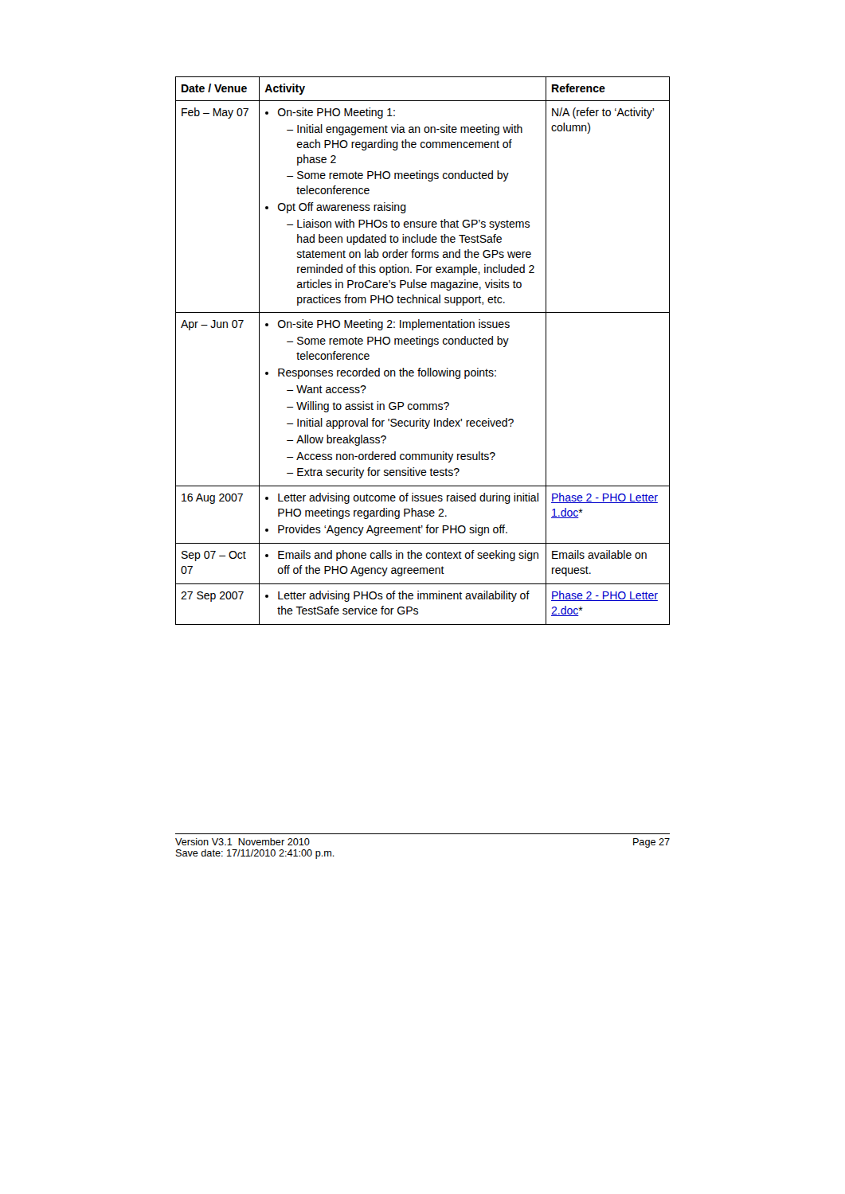| Date / Venue | Activity | Reference |
| --- | --- | --- |
| Feb – May 07 | On-site PHO Meeting 1: Initial engagement via an on-site meeting with each PHO regarding the commencement of phase 2 Some remote PHO meetings conducted by teleconference Opt Off awareness raising Liaison with PHOs to ensure that GP’s systems had been updated to include the TestSafe statement on lab order forms and the GPs were reminded of this option. For example, included 2 articles in ProCare’s Pulse magazine, visits to practices from PHO technical support, etc. | N/A (refer to ‘Activity’ column) |
| Apr – Jun 07 | On-site PHO Meeting 2: Implementation issues Some remote PHO meetings conducted by teleconference Responses recorded on the following points: Want access? Willing to assist in GP comms? Initial approval for 'Security Index' received? Allow breakglass? Access non-ordered community results? Extra security for sensitive tests? | |
| 16 Aug 2007 | Letter advising outcome of issues raised during initial PHO meetings regarding Phase 2. Provides ‘Agency Agreement’ for PHO sign off. | Phase 2 - PHO Letter 1.doc * |
| Sep 07 – Oct 07 | Emails and phone calls in the context of seeking sign off of the PHO Agency agreement | Emails available on request. |
| 27 Sep 2007 | Letter advising PHOs of the imminent availability of the TestSafe service for GPs | Phase 2 - PHO Letter 2.doc * |
Version V3.1 November 2010
Save date: 17/11/2010 2:41:00 p.m.
Page 27